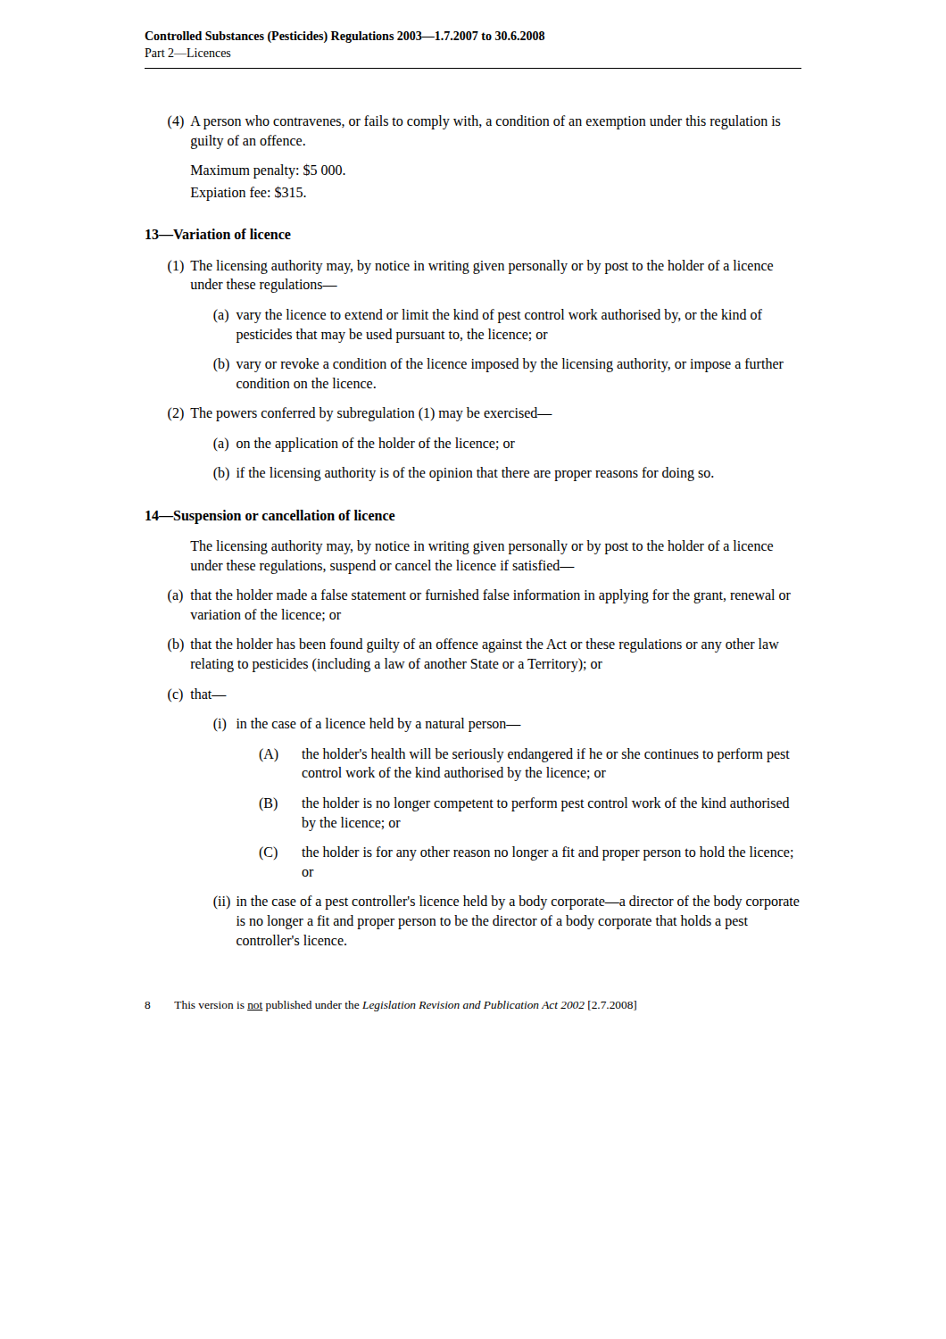Controlled Substances (Pesticides) Regulations 2003—1.7.2007 to 30.6.2008
Part 2—Licences
(4)
A person who contravenes, or fails to comply with, a condition of an exemption under this regulation is guilty of an offence.
Maximum penalty: $5 000.
Expiation fee: $315.
13—Variation of licence
(1)
The licensing authority may, by notice in writing given personally or by post to the holder of a licence under these regulations—
(a)
vary the licence to extend or limit the kind of pest control work authorised by, or the kind of pesticides that may be used pursuant to, the licence; or
(b)
vary or revoke a condition of the licence imposed by the licensing authority, or impose a further condition on the licence.
(2)
The powers conferred by subregulation (1) may be exercised—
(a)
on the application of the holder of the licence; or
(b)
if the licensing authority is of the opinion that there are proper reasons for doing so.
14—Suspension or cancellation of licence
The licensing authority may, by notice in writing given personally or by post to the holder of a licence under these regulations, suspend or cancel the licence if satisfied—
(a)
that the holder made a false statement or furnished false information in applying for the grant, renewal or variation of the licence; or
(b)
that the holder has been found guilty of an offence against the Act or these regulations or any other law relating to pesticides (including a law of another State or a Territory); or
(c)
that—
(i)
in the case of a licence held by a natural person—
(A)
the holder's health will be seriously endangered if he or she continues to perform pest control work of the kind authorised by the licence; or
(B)
the holder is no longer competent to perform pest control work of the kind authorised by the licence; or
(C)
the holder is for any other reason no longer a fit and proper person to hold the licence; or
(ii)
in the case of a pest controller's licence held by a body corporate—a director of the body corporate is no longer a fit and proper person to be the director of a body corporate that holds a pest controller's licence.
8
This version is not published under the Legislation Revision and Publication Act 2002 [2.7.2008]